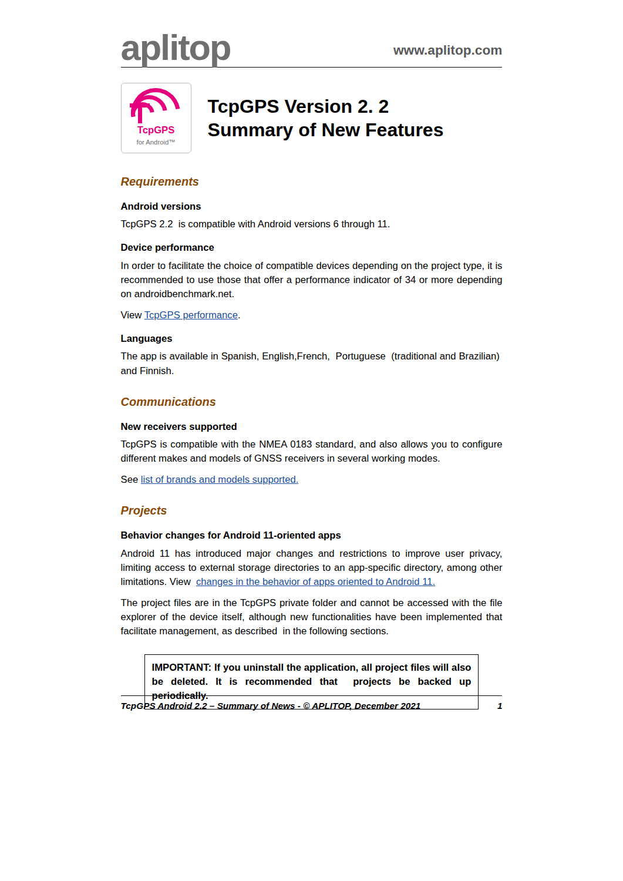aplitop
www.aplitop.com
TcpGPS
for Android™
TcpGPS Version 2. 2
Summary of New Features
Requirements
Android versions
TcpGPS 2.2 is compatible with Android versions 6 through 11.
Device performance
In order to facilitate the choice of compatible devices depending on the project type, it is recommended to use those that offer a performance indicator of 34 or more depending on androidbenchmark.net.
View TcpGPS performance.
Languages
The app is available in Spanish, English,French, Portuguese (traditional and Brazilian) and Finnish.
Communications
New receivers supported
TcpGPS is compatible with the NMEA 0183 standard, and also allows you to configure different makes and models of GNSS receivers in several working modes.
See list of brands and models supported.
Projects
Behavior changes for Android 11-oriented apps
Android 11 has introduced major changes and restrictions to improve user privacy, limiting access to external storage directories to an app-specific directory, among other limitations. View changes in the behavior of apps oriented to Android 11.
The project files are in the TcpGPS private folder and cannot be accessed with the file explorer of the device itself, although new functionalities have been implemented that facilitate management, as described in the following sections.
IMPORTANT: If you uninstall the application, all project files will also be deleted. It is recommended that projects be backed up periodically.
TcpGPS Android 2.2 – Summary of News - © APLITOP, December 2021
1